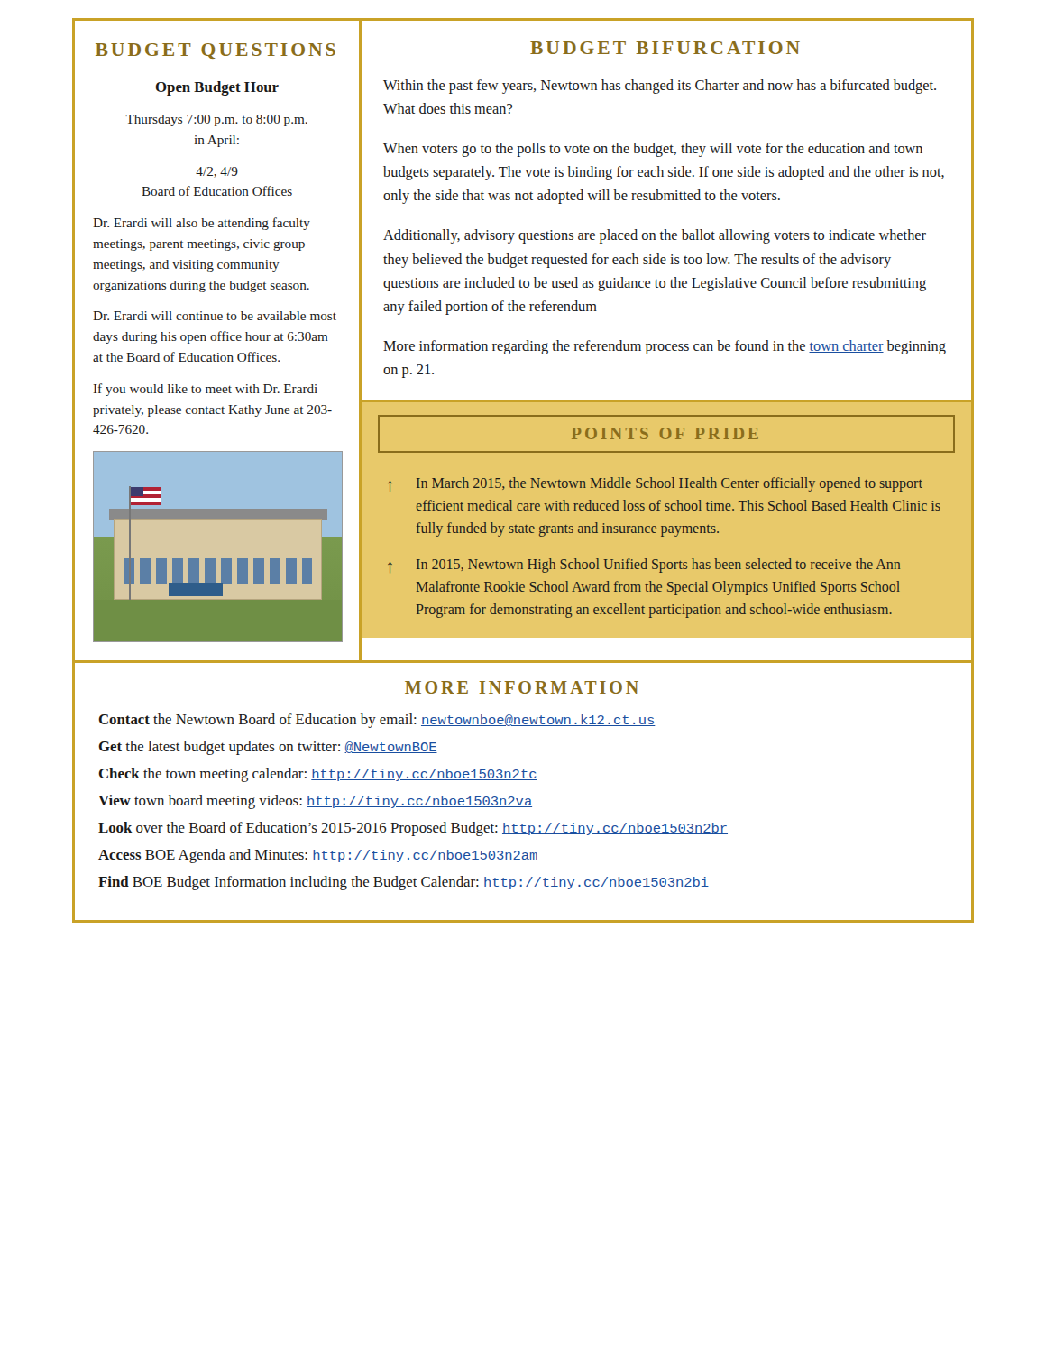BUDGET QUESTIONS
Open Budget Hour
Thursdays 7:00 p.m. to 8:00 p.m.
in April:
4/2, 4/9
Board of Education Offices
Dr. Erardi will also be attending faculty meetings, parent meetings, civic group meetings, and visiting community organizations during the budget season.
Dr. Erardi will continue to be available most days during his open office hour at 6:30am at the Board of Education Offices.
If you would like to meet with Dr. Erardi privately, please contact Kathy June at 203-426-7620.
BUDGET BIFURCATION
Within the past few years, Newtown has changed its Charter and now has a bifurcated budget. What does this mean?
When voters go to the polls to vote on the budget, they will vote for the education and town budgets separately. The vote is binding for each side. If one side is adopted and the other is not, only the side that was not adopted will be resubmitted to the voters.
Additionally, advisory questions are placed on the ballot allowing voters to indicate whether they believed the budget requested for each side is too low. The results of the advisory questions are included to be used as guidance to the Legislative Council before resubmitting any failed portion of the referendum
More information regarding the referendum process can be found in the town charter beginning on p. 21.
POINTS OF PRIDE
↑In March 2015, the Newtown Middle School Health Center officially opened to support efficient medical care with reduced loss of school time. This School Based Health Clinic is fully funded by state grants and insurance payments.
↑In 2015, Newtown High School Unified Sports has been selected to receive the Ann Malafronte Rookie School Award from the Special Olympics Unified Sports School Program for demonstrating an excellent participation and school-wide enthusiasm.
MORE INFORMATION
Contact the Newtown Board of Education by email: newtownboe@newtown.k12.ct.us
Get the latest budget updates on twitter: @NewtownBOE
Check the town meeting calendar: http://tiny.cc/nboe1503n2tc
View town board meeting videos: http://tiny.cc/nboe1503n2va
Look over the Board of Education’s 2015-2016 Proposed Budget: http://tiny.cc/nboe1503n2br
Access BOE Agenda and Minutes: http://tiny.cc/nboe1503n2am
Find BOE Budget Information including the Budget Calendar: http://tiny.cc/nboe1503n2bi